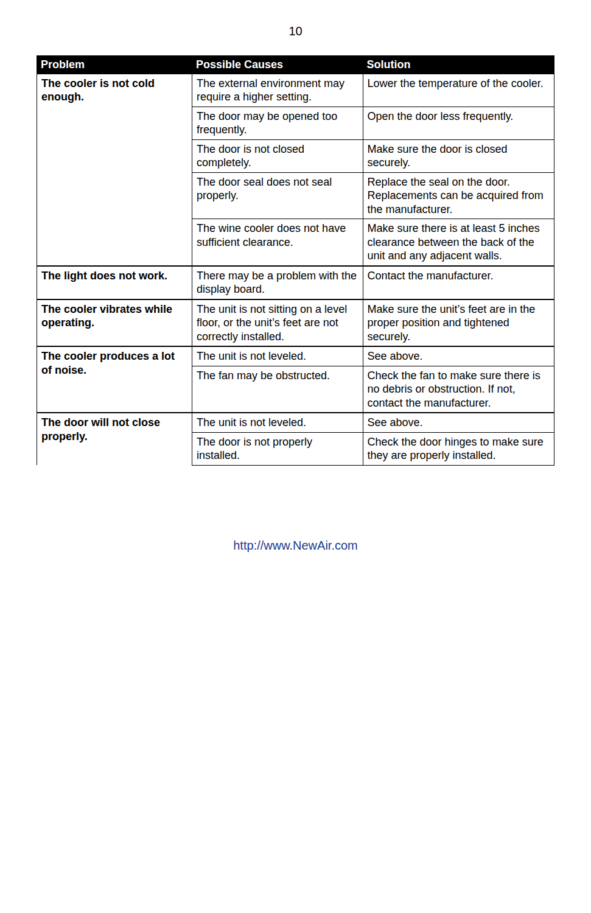10
| Problem | Possible Causes | Solution |
| --- | --- | --- |
| The cooler is not cold enough. | The external environment may require a higher setting. | Lower the temperature of the cooler. |
| The door may be opened too frequently. | Open the door less frequently. |
| The door is not closed completely. | Make sure the door is closed securely. |
| The door seal does not seal properly. | Replace the seal on the door. Replacements can be acquired from the manufacturer. |
| The wine cooler does not have sufficient clearance. | Make sure there is at least 5 inches clearance between the back of the unit and any adjacent walls. |
| The light does not work. | There may be a problem with the display board. | Contact the manufacturer. |
| The cooler vibrates while operating. | The unit is not sitting on a level floor, or the unit’s feet are not correctly installed. | Make sure the unit’s feet are in the proper position and tightened securely. |
| The cooler produces a lot of noise. | The unit is not leveled. | See above. |
| The fan may be obstructed. | Check the fan to make sure there is no debris or obstruction. If not, contact the manufacturer. |
| The door will not close properly. | The unit is not leveled. | See above. |
| The door is not properly installed. | Check the door hinges to make sure they are properly installed. |
http://www.NewAir.com